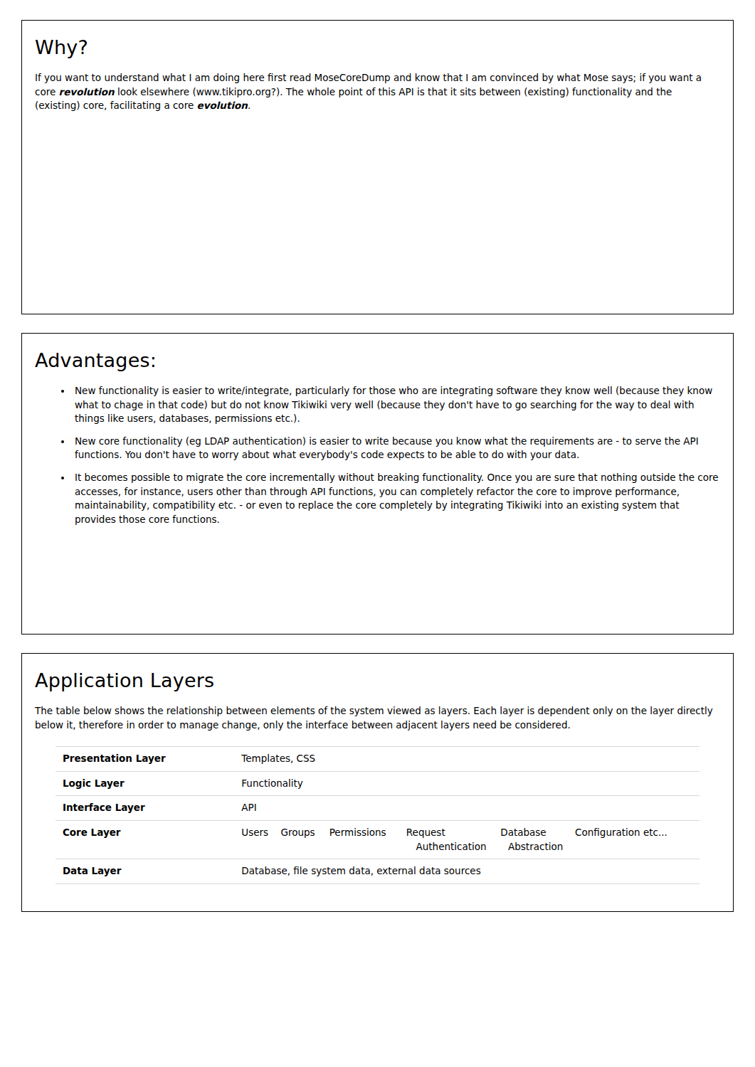Why?
If you want to understand what I am doing here first read MoseCoreDump and know that I am convinced by what Mose says; if you want a core revolution look elsewhere (www.tikipro.org?). The whole point of this API is that it sits between (existing) functionality and the (existing) core, facilitating a core evolution.
Advantages:
New functionality is easier to write/integrate, particularly for those who are integrating software they know well (because they know what to chage in that code) but do not know Tikiwiki very well (because they don't have to go searching for the way to deal with things like users, databases, permissions etc.).
New core functionality (eg LDAP authentication) is easier to write because you know what the requirements are - to serve the API functions. You don't have to worry about what everybody's code expects to be able to do with your data.
It becomes possible to migrate the core incrementally without breaking functionality. Once you are sure that nothing outside the core accesses, for instance, users other than through API functions, you can completely refactor the core to improve performance, maintainability, compatibility etc. - or even to replace the core completely by integrating Tikiwiki into an existing system that provides those core functions.
Application Layers
The table below shows the relationship between elements of the system viewed as layers. Each layer is dependent only on the layer directly below it, therefore in order to manage change, only the interface between adjacent layers need be considered.
| Presentation Layer | Templates, CSS |
| Logic Layer | Functionality |
| Interface Layer | API |
| Core Layer | Users Groups Permissions Request Database Configuration etc... Authentication Abstraction |
| Data Layer | Database, file system data, external data sources |